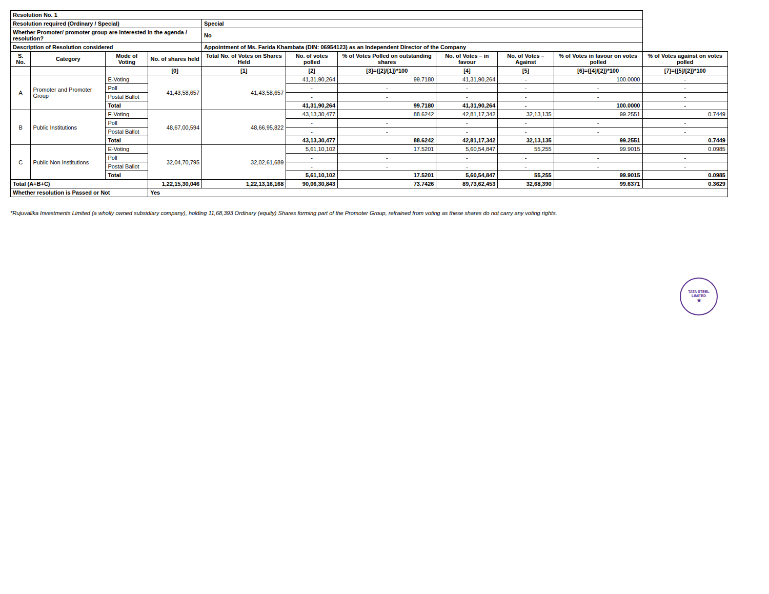| Resolution No. 1 |
| Resolution required (Ordinary / Special) | Special |
| Whether Promoter/ promoter group are interested in the agenda / resolution? | No |
| Description of Resolution considered | Appointment of Ms. Farida Khambata (DIN: 06954123) as an Independent Director of the Company |
| S. No. | Category | Mode of Voting | No. of shares held | Total No. of Votes on Shares Held | No. of votes polled | % of Votes Polled on outstanding shares | No. of Votes – in favour | No. of Votes –Against | % of Votes in favour on votes polled | % of Votes against on votes polled |
| | | | [0] | [1] | [2] | [3]={[2]/[1]}*100 | [4] | [5] | [6]={[4]/[2]}*100 | [7]={[5]/[2]}*100 |
| A | Promoter and Promoter Group | E-Voting | 41,43,58,657 | 41,43,58,657 | 41,31,90,264 | 99.7180 | 41,31,90,264 | - | 100.0000 | - |
| Poll | - | - | - | - | - | - |
| Postal Ballot | - | - | - | - | - | - |
| Total | 41,31,90,264 | 99.7180 | 41,31,90,264 | - | 100.0000 | - |
| B | Public Institutions | E-Voting | 48,67,00,594 | 48,66,95,822 | 43,13,30,477 | 88.6242 | 42,81,17,342 | 32,13,135 | 99.2551 | 0.7449 |
| Poll | - | - | - | - | - | - |
| Postal Ballot | - | - | - | - | - | - |
| Total | 43,13,30,477 | 88.6242 | 42,81,17,342 | 32,13,135 | 99.2551 | 0.7449 |
| C | Public Non Institutions | E-Voting | 32,04,70,795 | 32,02,61,689 | 5,61,10,102 | 17.5201 | 5,60,54,847 | 55,255 | 99.9015 | 0.0985 |
| Poll | - | - | - | - | - | - |
| Postal Ballot | - | - | - | - | - | - |
| Total | 5,61,10,102 | 17.5201 | 5,60,54,847 | 55,255 | 99.9015 | 0.0985 |
| Total (A+B+C) | 1,22,15,30,046 | 1,22,13,16,168 | 90,06,30,843 | 73.7426 | 89,73,62,453 | 32,68,390 | 99.6371 | 0.3629 |
| Whether resolution is Passed or Not | Yes |
*Rujuvalika Investments Limited (a wholly owned subsidiary company), holding 11,68,393 Ordinary (equity) Shares forming part of the Promoter Group, refrained from voting as these shares do not carry any voting rights.
TATA STEEL LIMITED
★